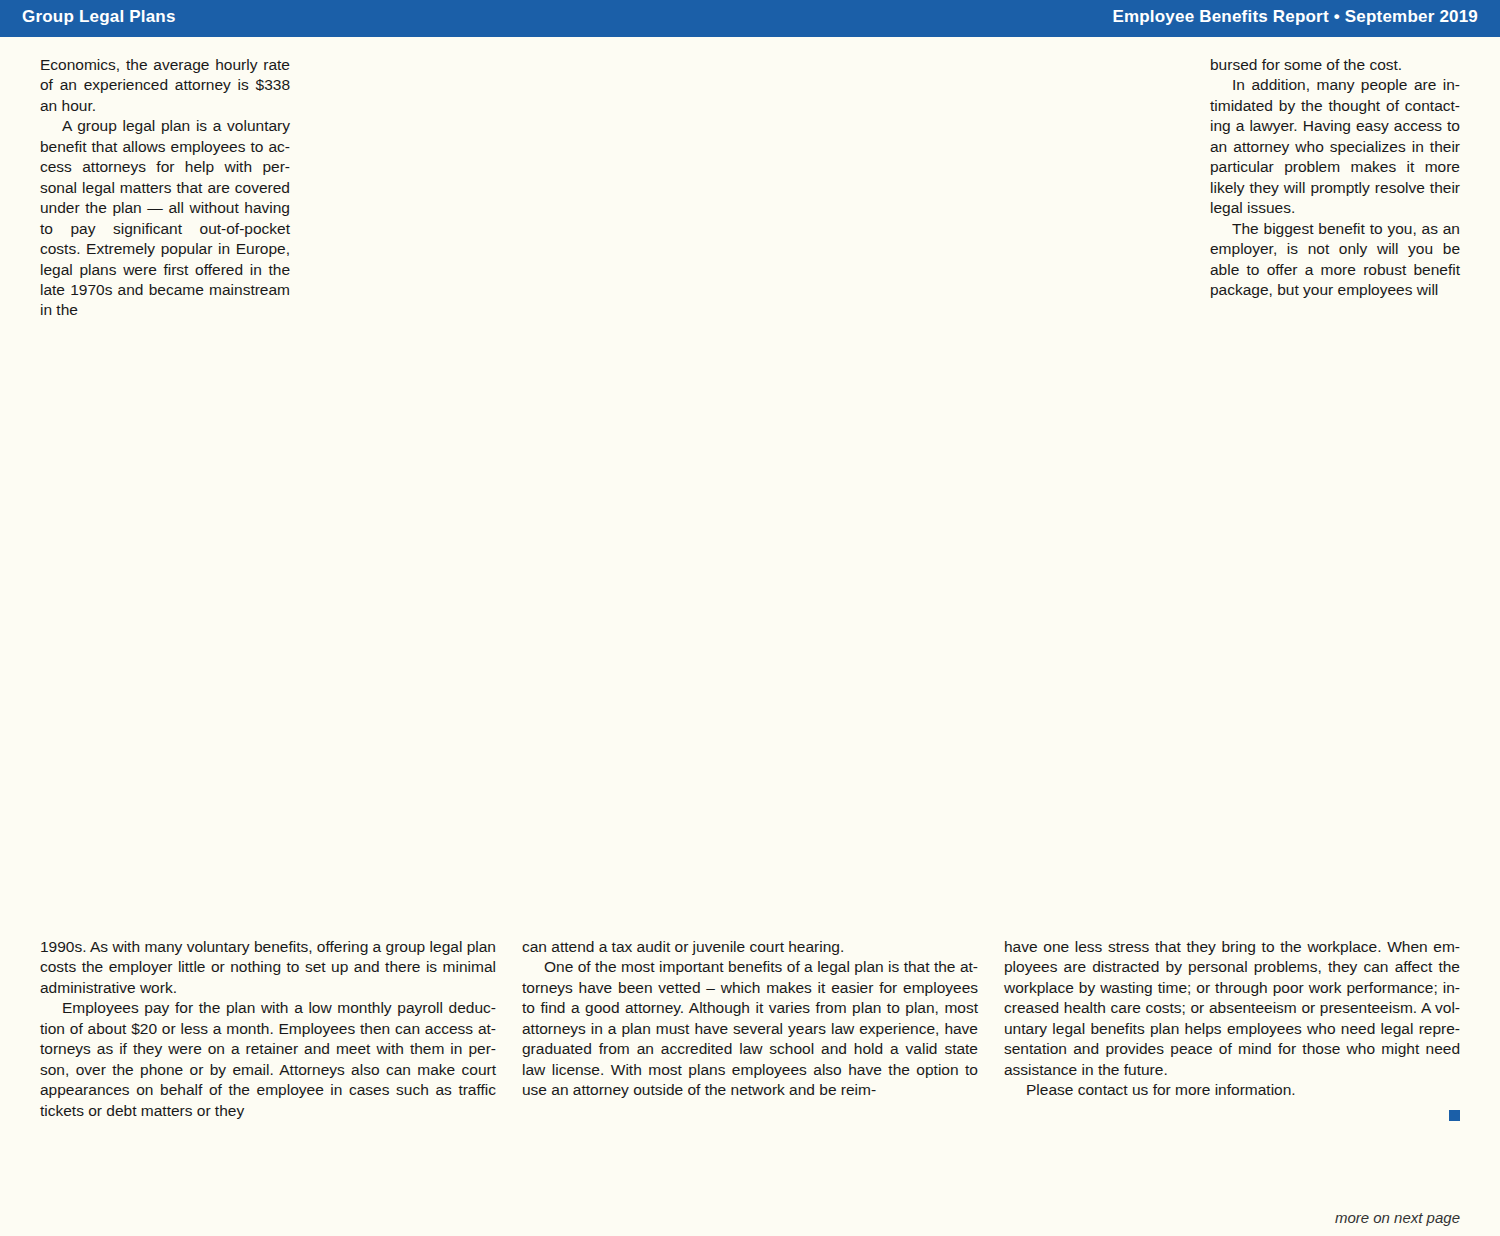Group Legal Plans
Employee Benefits Report • September 2019
Economics, the average hourly rate of an experienced attorney is $338 an hour.
A group legal plan is a voluntary benefit that allows employees to access attorneys for help with personal legal matters that are covered under the plan — all without having to pay significant out-of-pocket costs. Extremely popular in Europe, legal plans were first offered in the late 1970s and became mainstream in the
bursed for some of the cost.
In addition, many people are intimidated by the thought of contacting a lawyer. Having easy access to an attorney who specializes in their particular problem makes it more likely they will promptly resolve their legal issues.
The biggest benefit to you, as an employer, is not only will you be able to offer a more robust benefit package, but your employees will
1990s. As with many voluntary benefits, offering a group legal plan costs the employer little or nothing to set up and there is minimal administrative work.
Employees pay for the plan with a low monthly payroll deduction of about $20 or less a month. Employees then can access attorneys as if they were on a retainer and meet with them in person, over the phone or by email. Attorneys also can make court appearances on behalf of the employee in cases such as traffic tickets or debt matters or they
can attend a tax audit or juvenile court hearing.
One of the most important benefits of a legal plan is that the attorneys have been vetted – which makes it easier for employees to find a good attorney. Although it varies from plan to plan, most attorneys in a plan must have several years law experience, have graduated from an accredited law school and hold a valid state law license. With most plans employees also have the option to use an attorney outside of the network and be reim-
have one less stress that they bring to the workplace. When employees are distracted by personal problems, they can affect the workplace by wasting time; or through poor work performance; increased health care costs; or absenteeism or presenteeism. A voluntary legal benefits plan helps employees who need legal representation and provides peace of mind for those who might need assistance in the future.
Please contact us for more information.
more on next page